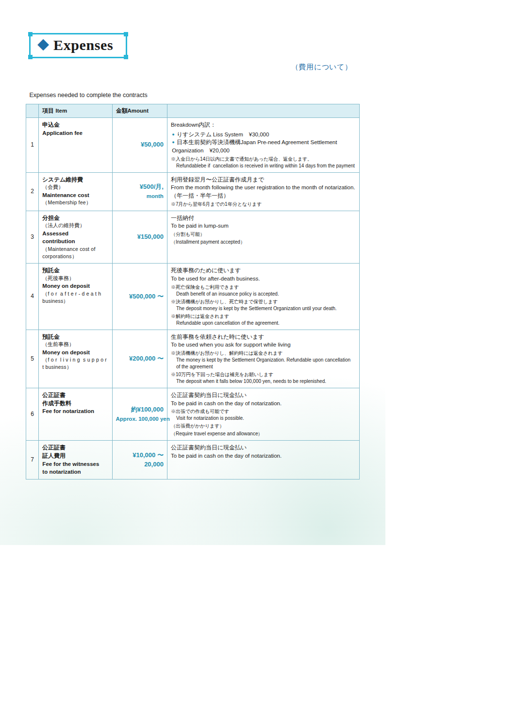◆Expenses
（費用について）
Expenses needed to complete the contracts
| | 項目 Item | 金額Amount | |
| --- | --- | --- | --- |
| 1 | 申込金 Application fee | ¥50,000 | Breakdown内訳： りすシステム Liss System ¥30,000 日本生前契約等決済機構Japan Pre-need Agreement Settlement Organization ¥20,000 ※入金日から14日以内に文書で通知があった場合、返金します。 Refundablebe if cancellation is received in writing within 14 days from the payment |
| 2 | システム維持費 （会費） Maintenance cost （Membership fee） | ¥500/月, month | 利用登録翌月〜公正証書作成月まで From the month following the user registration to the month of notarization.（年一括・半年一括） ※7月から翌年6月までの1年分となります |
| 3 | 分担金 （法人の維持費） Assessed contribution （Maintenance cost of corporations） | ¥150,000 | 一括納付 To be paid in lump-sum （分割も可能） （Installment payment accepted） |
| 4 | 預託金 （死後事務） Money on deposit （f o r a f t e r - d e a t h business） | ¥500,000 〜 | 死後事務のために使います To be used for after-death business. ※死亡保険金もご利用できます Death benefit of an insuance policy is accepted. ※決済機構がお預かりし、死亡時まで保管します The deposit money is kept by the Settlement Organization until your death. ※解約時には返金されます Refundable upon cancellation of the agreement. |
| 5 | 預託金 （生前事務） Money on deposit （f o r l i v i n g s u p p o r t business） | ¥200,000 〜 | 生前事務を依頼された時に使います To be used when you ask for support while living ※決済機構がお預かりし、解約時には返金されます The money is kept by the Settlement Organization. Refundable upon cancellation of the agreement ※10万円を下回った場合は補充をお願いします The deposit when it falls below 100,000 yen, needs to be replenished. |
| 6 | 公正証書 作成手数料 Fee for notarization | 約¥100,000 Approx. 100,000 yen | 公正証書契約当日に現金払い To be paid in cash on the day of notarization. ※出張での作成も可能です Visit for notarization is possible. （出張費がかかります） （Require travel expense and allowance） |
| 7 | 公正証書 証人費用 Fee for the witnesses to notarization | ¥10,000 〜 20,000 | 公正証書契約当日に現金払い To be paid in cash on the day of notarization. |